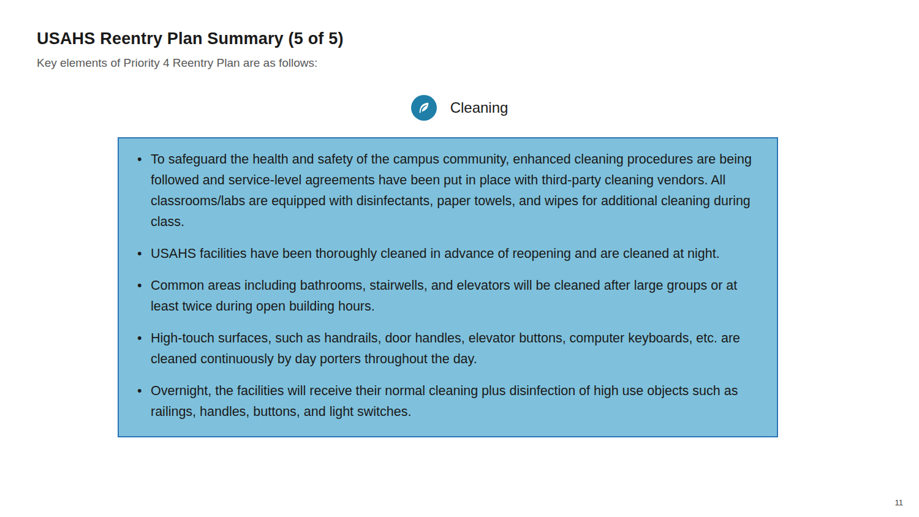USAHS Reentry Plan Summary (5 of 5)
Key elements of Priority 4 Reentry Plan are as follows:
Cleaning
To safeguard the health and safety of the campus community, enhanced cleaning procedures are being followed and service-level agreements have been put in place with third-party cleaning vendors. All classrooms/labs are equipped with disinfectants, paper towels, and wipes for additional cleaning during class.
USAHS facilities have been thoroughly cleaned in advance of reopening and are cleaned at night.
Common areas including bathrooms, stairwells, and elevators will be cleaned after large groups or at least twice during open building hours.
High-touch surfaces, such as handrails, door handles, elevator buttons, computer keyboards, etc. are cleaned continuously by day porters throughout the day.
Overnight, the facilities will receive their normal cleaning plus disinfection of high use objects such as railings, handles, buttons, and light switches.
11